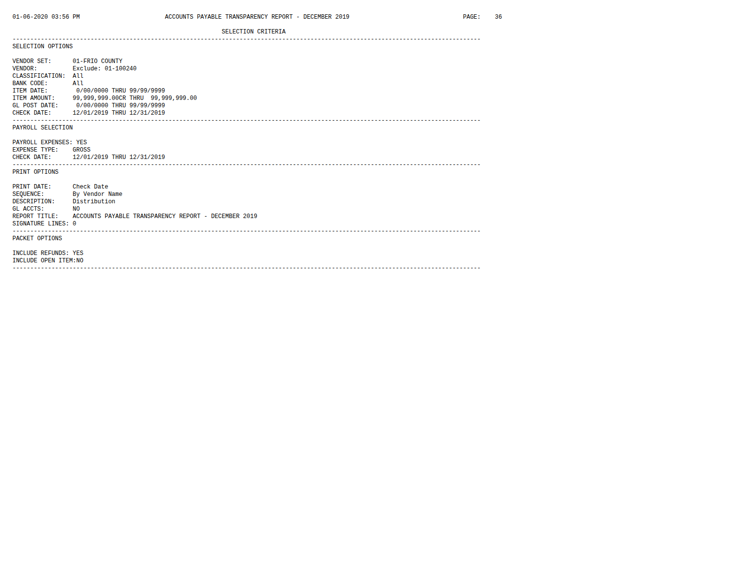01-06-2020 03:56 PM                        ACCOUNTS PAYABLE TRANSPARENCY REPORT - DECEMBER 2019                                PAGE:    36

                                                            SELECTION CRITERIA
 ------------------------------------------------------------------------------------------------------------------------------------
 SELECTION OPTIONS

 VENDOR SET:      01-FRIO COUNTY
 VENDOR:          Exclude: 01-100240
 CLASSIFICATION:  All
 BANK CODE:       All
 ITEM DATE:        0/00/0000 THRU 99/99/9999
 ITEM AMOUNT:     99,999,999.00CR THRU  99,999,999.00
 GL POST DATE:     0/00/0000 THRU 99/99/9999
 CHECK DATE:      12/01/2019 THRU 12/31/2019
 ------------------------------------------------------------------------------------------------------------------------------------
 PAYROLL SELECTION

 PAYROLL EXPENSES: YES
 EXPENSE TYPE:    GROSS
 CHECK DATE:      12/01/2019 THRU 12/31/2019
 ------------------------------------------------------------------------------------------------------------------------------------
 PRINT OPTIONS

 PRINT DATE:      Check Date
 SEQUENCE:        By Vendor Name
 DESCRIPTION:     Distribution
 GL ACCTS:        NO
 REPORT TITLE:    ACCOUNTS PAYABLE TRANSPARENCY REPORT - DECEMBER 2019
 SIGNATURE LINES: 0
 ------------------------------------------------------------------------------------------------------------------------------------
 PACKET OPTIONS

 INCLUDE REFUNDS: YES
 INCLUDE OPEN ITEM:NO
 ------------------------------------------------------------------------------------------------------------------------------------